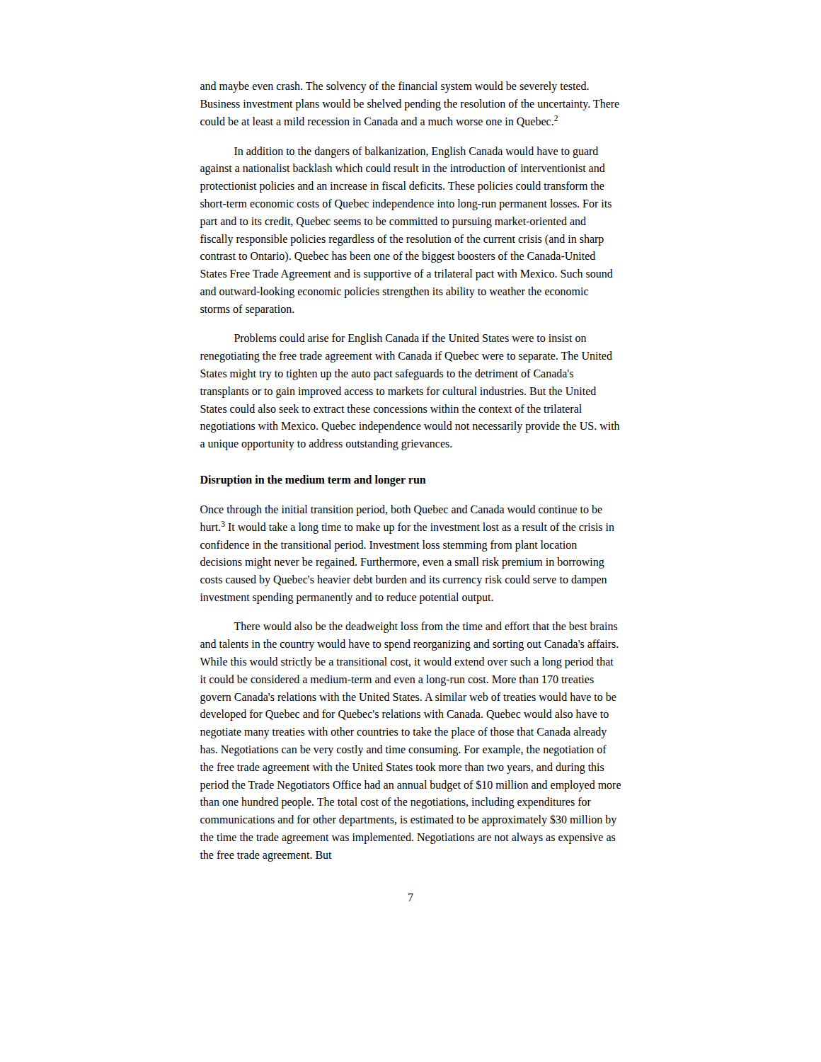and maybe even crash. The solvency of the financial system would be severely tested. Business investment plans would be shelved pending the resolution of the uncertainty. There could be at least a mild recession in Canada and a much worse one in Quebec.2
In addition to the dangers of balkanization, English Canada would have to guard against a nationalist backlash which could result in the introduction of interventionist and protectionist policies and an increase in fiscal deficits. These policies could transform the short-term economic costs of Quebec independence into long-run permanent losses. For its part and to its credit, Quebec seems to be committed to pursuing market-oriented and fiscally responsible policies regardless of the resolution of the current crisis (and in sharp contrast to Ontario). Quebec has been one of the biggest boosters of the Canada-United States Free Trade Agreement and is supportive of a trilateral pact with Mexico. Such sound and outward-looking economic policies strengthen its ability to weather the economic storms of separation.
Problems could arise for English Canada if the United States were to insist on renegotiating the free trade agreement with Canada if Quebec were to separate. The United States might try to tighten up the auto pact safeguards to the detriment of Canada's transplants or to gain improved access to markets for cultural industries. But the United States could also seek to extract these concessions within the context of the trilateral negotiations with Mexico. Quebec independence would not necessarily provide the US. with a unique opportunity to address outstanding grievances.
Disruption in the medium term and longer run
Once through the initial transition period, both Quebec and Canada would continue to be hurt.3 It would take a long time to make up for the investment lost as a result of the crisis in confidence in the transitional period. Investment loss stemming from plant location decisions might never be regained. Furthermore, even a small risk premium in borrowing costs caused by Quebec's heavier debt burden and its currency risk could serve to dampen investment spending permanently and to reduce potential output.
There would also be the deadweight loss from the time and effort that the best brains and talents in the country would have to spend reorganizing and sorting out Canada's affairs. While this would strictly be a transitional cost, it would extend over such a long period that it could be considered a medium-term and even a long-run cost. More than 170 treaties govern Canada's relations with the United States. A similar web of treaties would have to be developed for Quebec and for Quebec's relations with Canada. Quebec would also have to negotiate many treaties with other countries to take the place of those that Canada already has. Negotiations can be very costly and time consuming. For example, the negotiation of the free trade agreement with the United States took more than two years, and during this period the Trade Negotiators Office had an annual budget of $10 million and employed more than one hundred people. The total cost of the negotiations, including expenditures for communications and for other departments, is estimated to be approximately $30 million by the time the trade agreement was implemented. Negotiations are not always as expensive as the free trade agreement. But
7